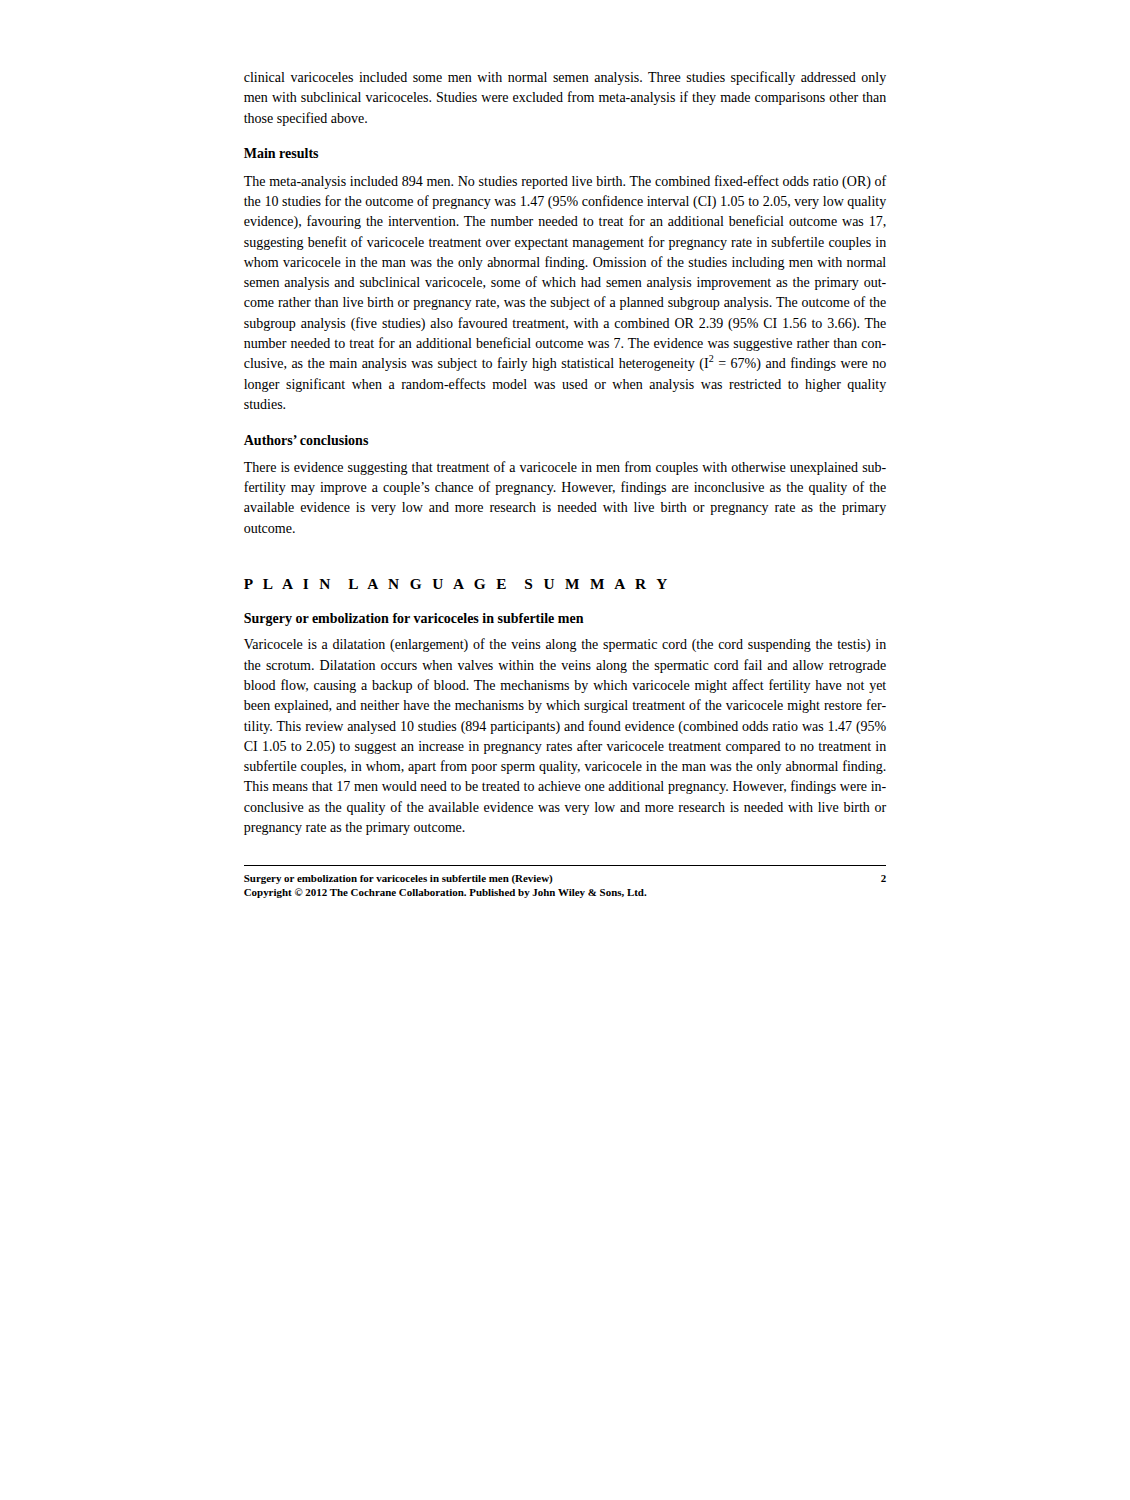clinical varicoceles included some men with normal semen analysis. Three studies specifically addressed only men with subclinical varicoceles. Studies were excluded from meta-analysis if they made comparisons other than those specified above.
Main results
The meta-analysis included 894 men. No studies reported live birth. The combined fixed-effect odds ratio (OR) of the 10 studies for the outcome of pregnancy was 1.47 (95% confidence interval (CI) 1.05 to 2.05, very low quality evidence), favouring the intervention. The number needed to treat for an additional beneficial outcome was 17, suggesting benefit of varicocele treatment over expectant management for pregnancy rate in subfertile couples in whom varicocele in the man was the only abnormal finding. Omission of the studies including men with normal semen analysis and subclinical varicocele, some of which had semen analysis improvement as the primary outcome rather than live birth or pregnancy rate, was the subject of a planned subgroup analysis. The outcome of the subgroup analysis (five studies) also favoured treatment, with a combined OR 2.39 (95% CI 1.56 to 3.66). The number needed to treat for an additional beneficial outcome was 7. The evidence was suggestive rather than conclusive, as the main analysis was subject to fairly high statistical heterogeneity (I2 = 67%) and findings were no longer significant when a random-effects model was used or when analysis was restricted to higher quality studies.
Authors’ conclusions
There is evidence suggesting that treatment of a varicocele in men from couples with otherwise unexplained subfertility may improve a couple’s chance of pregnancy. However, findings are inconclusive as the quality of the available evidence is very low and more research is needed with live birth or pregnancy rate as the primary outcome.
P L A I N L A N G U A G E S U M M A R Y
Surgery or embolization for varicoceles in subfertile men
Varicocele is a dilatation (enlargement) of the veins along the spermatic cord (the cord suspending the testis) in the scrotum. Dilatation occurs when valves within the veins along the spermatic cord fail and allow retrograde blood flow, causing a backup of blood. The mechanisms by which varicocele might affect fertility have not yet been explained, and neither have the mechanisms by which surgical treatment of the varicocele might restore fertility. This review analysed 10 studies (894 participants) and found evidence (combined odds ratio was 1.47 (95% CI 1.05 to 2.05) to suggest an increase in pregnancy rates after varicocele treatment compared to no treatment in subfertile couples, in whom, apart from poor sperm quality, varicocele in the man was the only abnormal finding. This means that 17 men would need to be treated to achieve one additional pregnancy. However, findings were inconclusive as the quality of the available evidence was very low and more research is needed with live birth or pregnancy rate as the primary outcome.
Surgery or embolization for varicoceles in subfertile men (Review) Copyright © 2012 The Cochrane Collaboration. Published by John Wiley & Sons, Ltd.
2